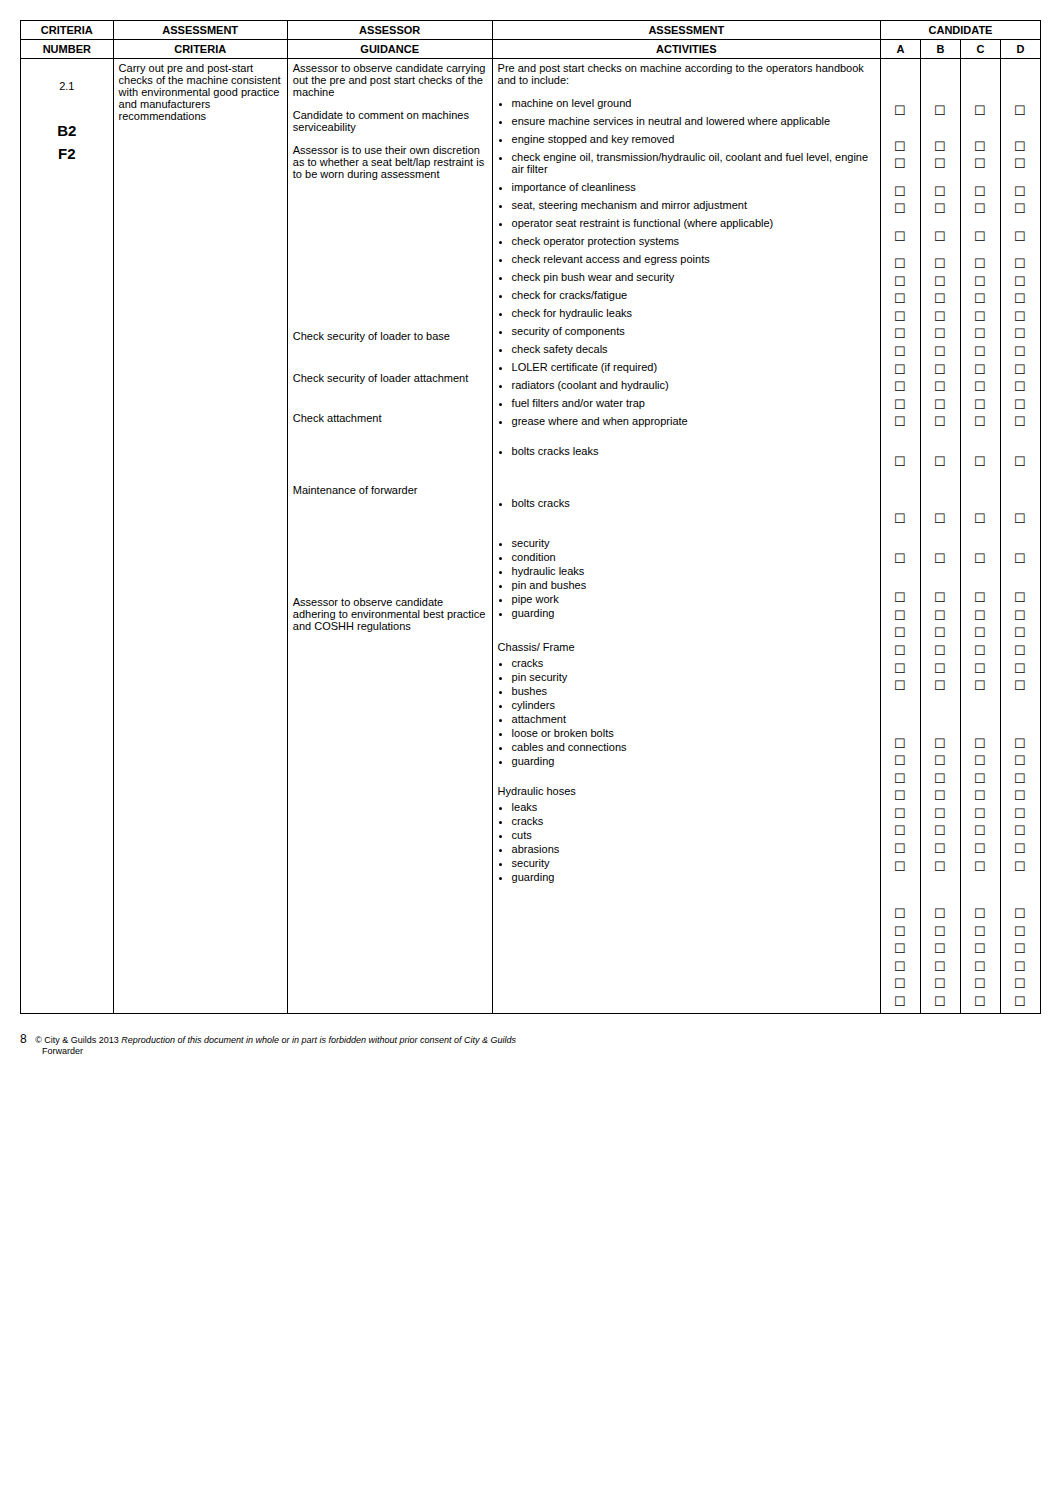| CRITERIA | ASSESSMENT | ASSESSOR | ASSESSMENT | CANDIDATE |
| --- | --- | --- | --- | --- |
| NUMBER | CRITERIA | GUIDANCE | ACTIVITIES | A | B | C | D |
| 2.1 B2 F2 | Carry out pre and post-start checks of the machine consistent with environmental good practice and manufacturers recommendations | Assessor to observe candidate carrying out the pre and post start checks of the machine Candidate to comment on machines serviceability Assessor is to use their own discretion as to whether a seat belt/lap restraint is to be worn during assessment Check security of loader to base Check security of loader attachment Check attachment Maintenance of forwarder Assessor to observe candidate adhering to environmental best practice and COSHH regulations | Pre and post start checks on machine according to the operators handbook and to include: machine on level ground ensure machine services in neutral and lowered where applicable engine stopped and key removed check engine oil, transmission/hydraulic oil, coolant and fuel level, engine air filter importance of cleanliness seat, steering mechanism and mirror adjustment operator seat restraint is functional (where applicable) check operator protection systems check relevant access and egress points check pin bush wear and security check for cracks/fatigue check for hydraulic leaks security of components check safety decals LOLER certificate (if required) radiators (coolant and hydraulic) fuel filters and/or water trap grease where and when appropriate bolts cracks leaks bolts cracks security condition hydraulic leaks pin and bushes pipe work guarding Chassis/ Frame cracks pin security bushes cylinders attachment loose or broken bolts cables and connections guarding Hydraulic hoses leaks cracks cuts abrasions security guarding | ☐ ☐ ☐ ☐ ☐ ☐ ☐ ☐ ☐ ☐ ☐ ☐ ☐ ☐ ☐ ☐ ☐ ☐ ☐ ☐ ☐ ☐ ☐ ☐ ☐ ☐ ☐ ☐ ☐ ☐ ☐ ☐ ☐ ☐ ☐ ☐ ☐ ☐ ☐ | ☐ ☐ ☐ ☐ ☐ ☐ ☐ ☐ ☐ ☐ ☐ ☐ ☐ ☐ ☐ ☐ ☐ ☐ ☐ ☐ ☐ ☐ ☐ ☐ ☐ ☐ ☐ ☐ ☐ ☐ ☐ ☐ ☐ ☐ ☐ ☐ ☐ ☐ ☐ | ☐ ☐ ☐ ☐ ☐ ☐ ☐ ☐ ☐ ☐ ☐ ☐ ☐ ☐ ☐ ☐ ☐ ☐ ☐ ☐ ☐ ☐ ☐ ☐ ☐ ☐ ☐ ☐ ☐ ☐ ☐ ☐ ☐ ☐ ☐ ☐ ☐ ☐ ☐ | ☐ ☐ ☐ ☐ ☐ ☐ ☐ ☐ ☐ ☐ ☐ ☐ ☐ ☐ ☐ ☐ ☐ ☐ ☐ ☐ ☐ ☐ ☐ ☐ ☐ ☐ ☐ ☐ ☐ ☐ ☐ ☐ ☐ ☐ ☐ ☐ ☐ ☐ ☐ |
8 © City & Guilds 2013 Reproduction of this document in whole or in part is forbidden without prior consent of City & Guilds
Forwarder